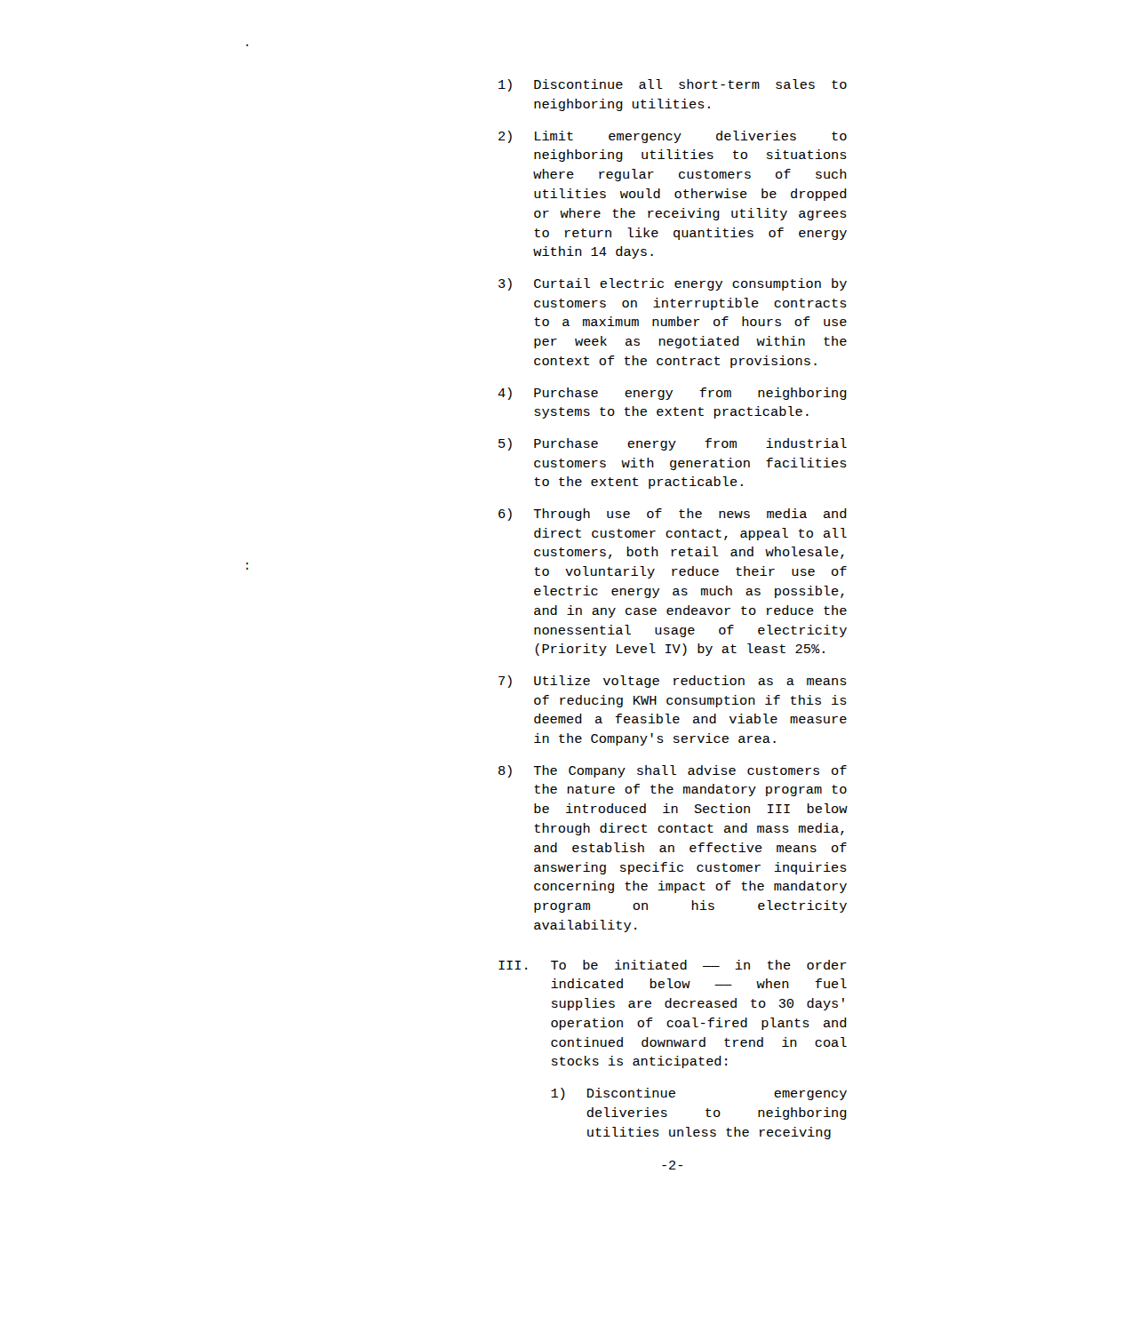. :
1) Discontinue all short-term sales to neighboring utilities.
2) Limit emergency deliveries to neighboring utilities to situations where regular customers of such utilities would otherwise be dropped or where the receiving utility agrees to return like quantities of energy within 14 days.
3) Curtail electric energy consumption by customers on interruptible contracts to a maximum number of hours of use per week as negotiated within the context of the contract provisions.
4) Purchase energy from neighboring systems to the extent practicable.
5) Purchase energy from industrial customers with generation facilities to the extent practicable.
6) Through use of the news media and direct customer contact, appeal to all customers, both retail and wholesale, to voluntarily reduce their use of electric energy as much as possible, and in any case endeavor to reduce the nonessential usage of electricity (Priority Level IV) by at least 25%.
7) Utilize voltage reduction as a means of reducing KWH consumption if this is deemed a feasible and viable measure in the Company's service area.
8) The Company shall advise customers of the nature of the mandatory program to be introduced in Section III below through direct contact and mass media, and establish an effective means of answering specific customer inquiries concerning the impact of the mandatory program on his electricity availability.
III. To be initiated —— in the order indicated below —— when fuel supplies are decreased to 30 days' operation of coal-fired plants and continued downward trend in coal stocks is anticipated:
1) Discontinue emergency deliveries to neighboring utilities unless the receiving
-2-